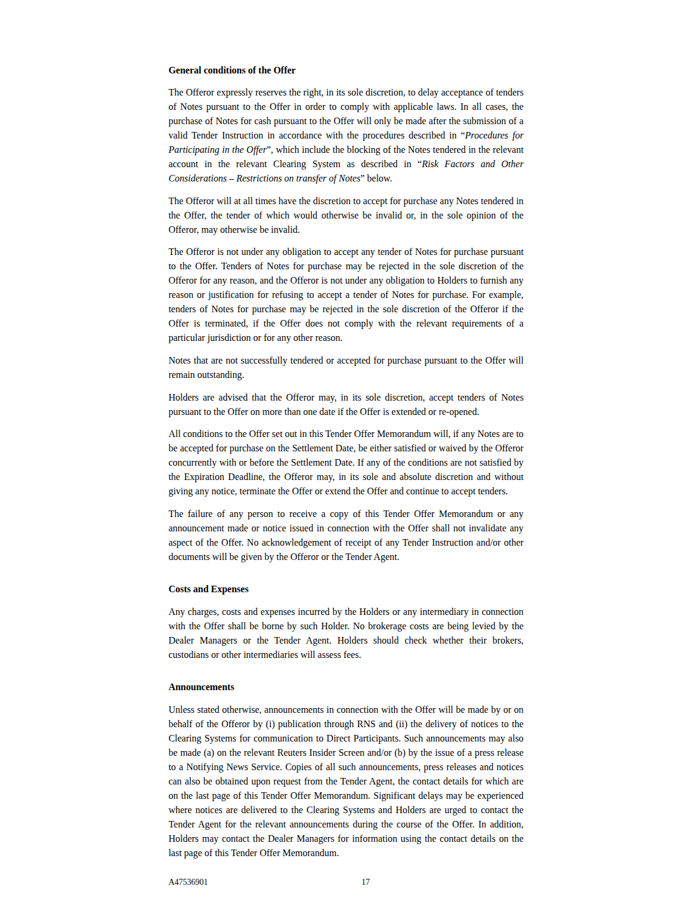General conditions of the Offer
The Offeror expressly reserves the right, in its sole discretion, to delay acceptance of tenders of Notes pursuant to the Offer in order to comply with applicable laws. In all cases, the purchase of Notes for cash pursuant to the Offer will only be made after the submission of a valid Tender Instruction in accordance with the procedures described in “Procedures for Participating in the Offer”, which include the blocking of the Notes tendered in the relevant account in the relevant Clearing System as described in “Risk Factors and Other Considerations – Restrictions on transfer of Notes” below.
The Offeror will at all times have the discretion to accept for purchase any Notes tendered in the Offer, the tender of which would otherwise be invalid or, in the sole opinion of the Offeror, may otherwise be invalid.
The Offeror is not under any obligation to accept any tender of Notes for purchase pursuant to the Offer. Tenders of Notes for purchase may be rejected in the sole discretion of the Offeror for any reason, and the Offeror is not under any obligation to Holders to furnish any reason or justification for refusing to accept a tender of Notes for purchase. For example, tenders of Notes for purchase may be rejected in the sole discretion of the Offeror if the Offer is terminated, if the Offer does not comply with the relevant requirements of a particular jurisdiction or for any other reason.
Notes that are not successfully tendered or accepted for purchase pursuant to the Offer will remain outstanding.
Holders are advised that the Offeror may, in its sole discretion, accept tenders of Notes pursuant to the Offer on more than one date if the Offer is extended or re-opened.
All conditions to the Offer set out in this Tender Offer Memorandum will, if any Notes are to be accepted for purchase on the Settlement Date, be either satisfied or waived by the Offeror concurrently with or before the Settlement Date. If any of the conditions are not satisfied by the Expiration Deadline, the Offeror may, in its sole and absolute discretion and without giving any notice, terminate the Offer or extend the Offer and continue to accept tenders.
The failure of any person to receive a copy of this Tender Offer Memorandum or any announcement made or notice issued in connection with the Offer shall not invalidate any aspect of the Offer. No acknowledgement of receipt of any Tender Instruction and/or other documents will be given by the Offeror or the Tender Agent.
Costs and Expenses
Any charges, costs and expenses incurred by the Holders or any intermediary in connection with the Offer shall be borne by such Holder. No brokerage costs are being levied by the Dealer Managers or the Tender Agent. Holders should check whether their brokers, custodians or other intermediaries will assess fees.
Announcements
Unless stated otherwise, announcements in connection with the Offer will be made by or on behalf of the Offeror by (i) publication through RNS and (ii) the delivery of notices to the Clearing Systems for communication to Direct Participants. Such announcements may also be made (a) on the relevant Reuters Insider Screen and/or (b) by the issue of a press release to a Notifying News Service. Copies of all such announcements, press releases and notices can also be obtained upon request from the Tender Agent, the contact details for which are on the last page of this Tender Offer Memorandum. Significant delays may be experienced where notices are delivered to the Clearing Systems and Holders are urged to contact the Tender Agent for the relevant announcements during the course of the Offer. In addition, Holders may contact the Dealer Managers for information using the contact details on the last page of this Tender Offer Memorandum.
A47536901
17